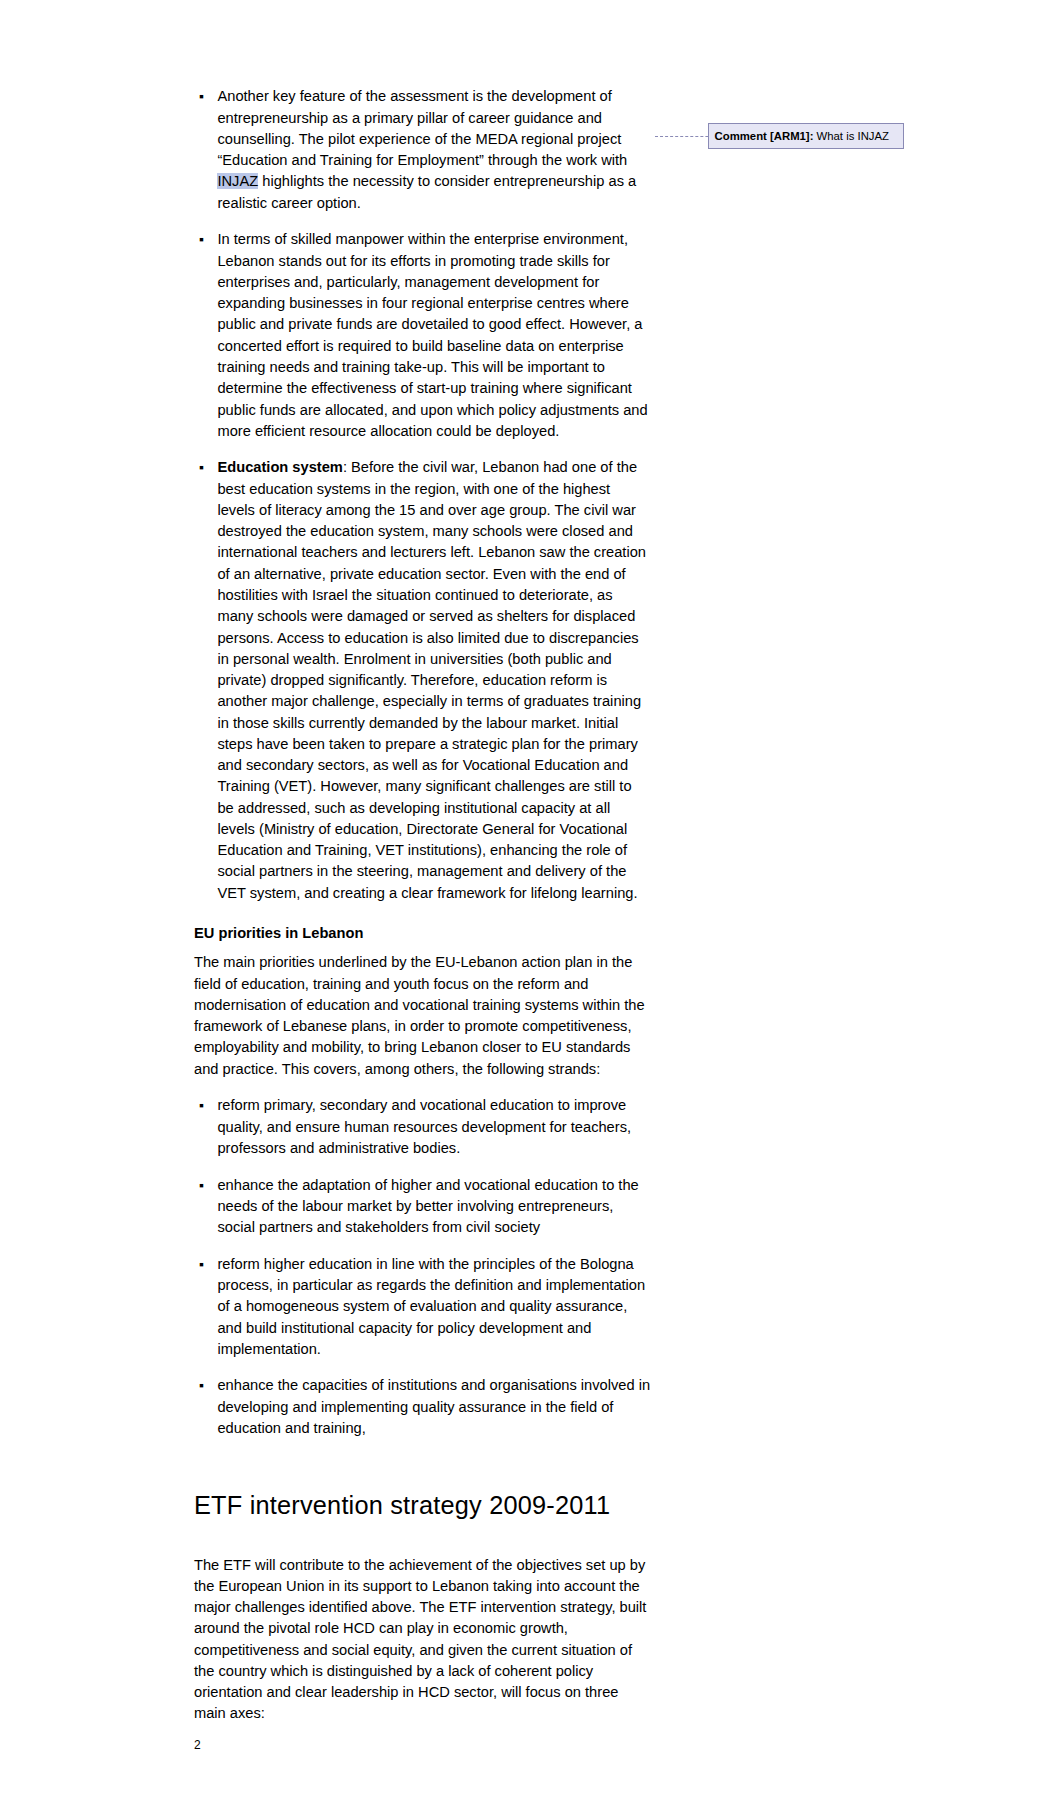Comment [ARM1]: What is INJAZ
Another key feature of the assessment is the development of entrepreneurship as a primary pillar of career guidance and counselling. The pilot experience of the MEDA regional project “Education and Training for Employment” through the work with INJAZ highlights the necessity to consider entrepreneurship as a realistic career option.
In terms of skilled manpower within the enterprise environment, Lebanon stands out for its efforts in promoting trade skills for enterprises and, particularly, management development for expanding businesses in four regional enterprise centres where public and private funds are dovetailed to good effect. However, a concerted effort is required to build baseline data on enterprise training needs and training take-up. This will be important to determine the effectiveness of start-up training where significant public funds are allocated, and upon which policy adjustments and more efficient resource allocation could be deployed.
Education system: Before the civil war, Lebanon had one of the best education systems in the region, with one of the highest levels of literacy among the 15 and over age group. The civil war destroyed the education system, many schools were closed and international teachers and lecturers left. Lebanon saw the creation of an alternative, private education sector. Even with the end of hostilities with Israel the situation continued to deteriorate, as many schools were damaged or served as shelters for displaced persons. Access to education is also limited due to discrepancies in personal wealth. Enrolment in universities (both public and private) dropped significantly. Therefore, education reform is another major challenge, especially in terms of graduates training in those skills currently demanded by the labour market. Initial steps have been taken to prepare a strategic plan for the primary and secondary sectors, as well as for Vocational Education and Training (VET). However, many significant challenges are still to be addressed, such as developing institutional capacity at all levels (Ministry of education, Directorate General for Vocational Education and Training, VET institutions), enhancing the role of social partners in the steering, management and delivery of the VET system, and creating a clear framework for lifelong learning.
EU priorities in Lebanon
The main priorities underlined by the EU-Lebanon action plan in the field of education, training and youth focus on the reform and modernisation of education and vocational training systems within the framework of Lebanese plans, in order to promote competitiveness, employability and mobility, to bring Lebanon closer to EU standards and practice. This covers, among others, the following strands:
reform primary, secondary and vocational education to improve quality, and ensure human resources development for teachers, professors and administrative bodies.
enhance the adaptation of higher and vocational education to the needs of the labour market by better involving entrepreneurs, social partners and stakeholders from civil society
reform higher education in line with the principles of the Bologna process, in particular as regards the definition and implementation of a homogeneous system of evaluation and quality assurance, and build institutional capacity for policy development and implementation.
enhance the capacities of institutions and organisations involved in developing and implementing quality assurance in the field of education and training,
ETF intervention strategy 2009-2011
The ETF will contribute to the achievement of the objectives set up by the European Union in its support to Lebanon taking into account the major challenges identified above. The ETF intervention strategy, built around the pivotal role HCD can play in economic growth, competitiveness and social equity, and given the current situation of the country which is distinguished by a lack of coherent policy orientation and clear leadership in HCD sector, will focus on three main axes:
2